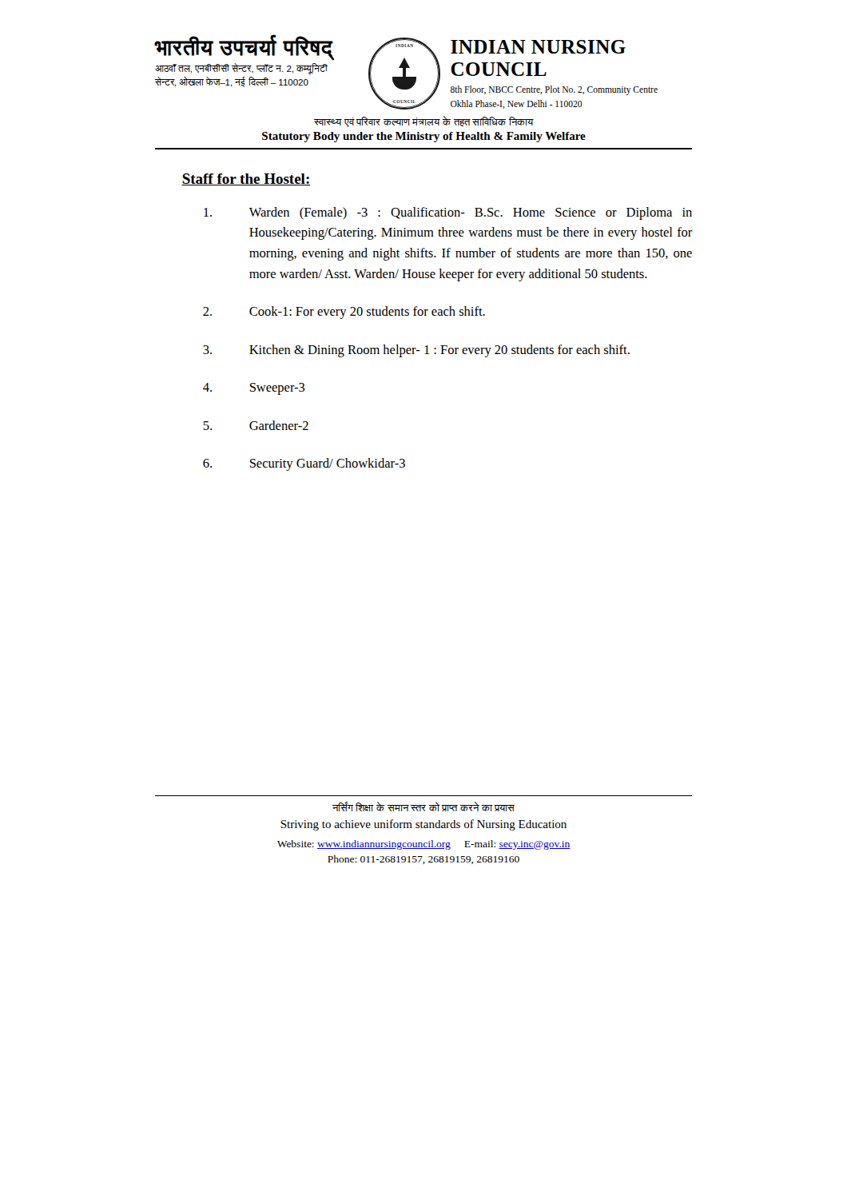भारतीय उपचर्या परिषद्
आठवाँ तल, एनबीसीसी सेन्टर, प्लॉट न. 2, कम्यूनिटी
सेन्टर, ओखला फेज–1, नई दिल्ली – 110020
Indian Council
INDIAN NURSING COUNCIL
8th Floor, NBCC Centre, Plot No. 2, Community Centre
Okhla Phase-I, New Delhi - 110020
स्वास्थ्य एवं परिवार कल्याण मंत्रालय के तहत सांविधिक निकाय
Statutory Body under the Ministry of Health & Family Welfare
Staff for the Hostel:
Warden (Female) -3 : Qualification- B.Sc. Home Science or Diploma in Housekeeping/Catering. Minimum three wardens must be there in every hostel for morning, evening and night shifts. If number of students are more than 150, one more warden/ Asst. Warden/ House keeper for every additional 50 students.
Cook-1: For every 20 students for each shift.
Kitchen & Dining Room helper- 1 : For every 20 students for each shift.
Sweeper-3
Gardener-2
Security Guard/ Chowkidar-3
नर्सिंग शिक्षा के समान स्तर को प्राप्त करने का प्रयास
Striving to achieve uniform standards of Nursing Education
Website: www.indiannursingcouncil.org E-mail: secy.inc@gov.in
Phone: 011-26819157, 26819159, 26819160